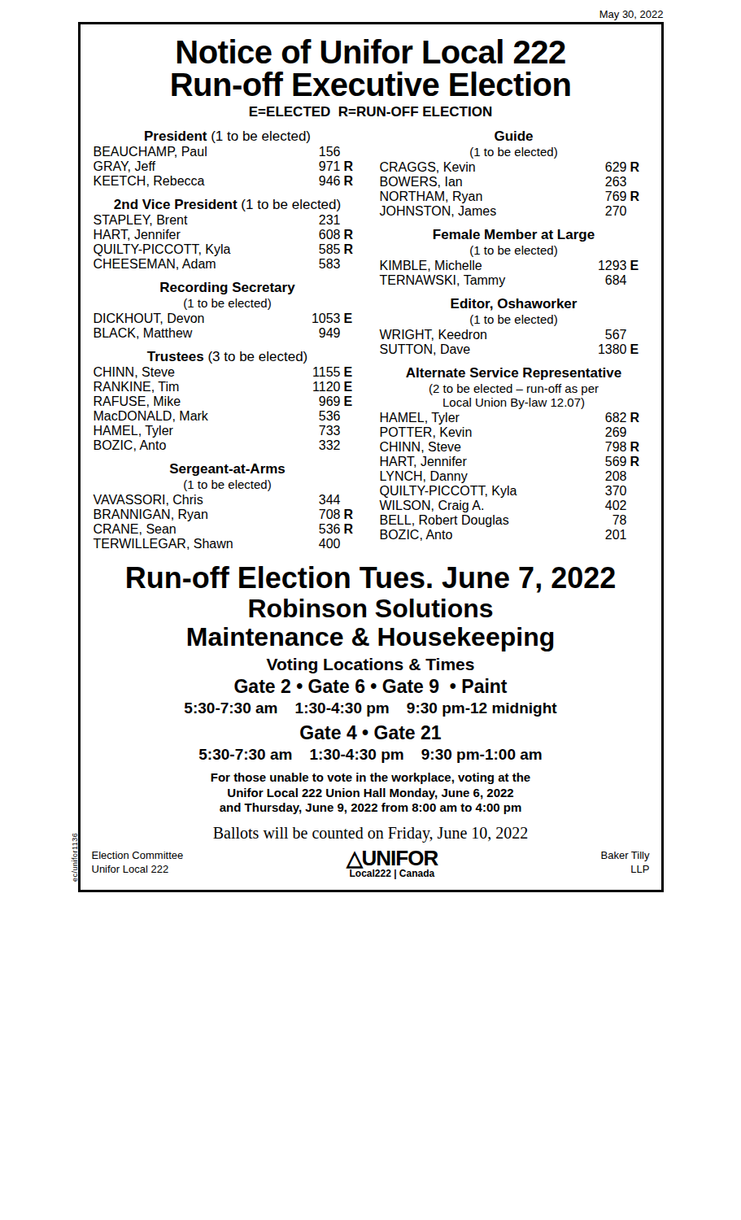May 30, 2022
ec/unifor1136
Notice of Unifor Local 222
Run-off Executive Election
E=ELECTED R=RUN-OFF ELECTION
President (1 to be elected)
| BEAUCHAMP, Paul | 156 | |
| GRAY, Jeff | 971 | R |
| KEETCH, Rebecca | 946 | R |
2nd Vice President (1 to be elected)
| STAPLEY, Brent | 231 | |
| HART, Jennifer | 608 | R |
| QUILTY-PICCOTT, Kyla | 585 | R |
| CHEESEMAN, Adam | 583 | |
Recording Secretary
(1 to be elected)
| DICKHOUT, Devon | 1053 | E |
| BLACK, Matthew | 949 | |
Trustees (3 to be elected)
| CHINN, Steve | 1155 | E |
| RANKINE, Tim | 1120 | E |
| RAFUSE, Mike | 969 | E |
| MacDONALD, Mark | 536 | |
| HAMEL, Tyler | 733 | |
| BOZIC, Anto | 332 | |
Sergeant-at-Arms
(1 to be elected)
| VAVASSORI, Chris | 344 | |
| BRANNIGAN, Ryan | 708 | R |
| CRANE, Sean | 536 | R |
| TERWILLEGAR, Shawn | 400 | |
Guide
(1 to be elected)
| CRAGGS, Kevin | 629 | R |
| BOWERS, Ian | 263 | |
| NORTHAM, Ryan | 769 | R |
| JOHNSTON, James | 270 | |
Female Member at Large
(1 to be elected)
| KIMBLE, Michelle | 1293 | E |
| TERNAWSKI, Tammy | 684 | |
Editor, Oshaworker
(1 to be elected)
| WRIGHT, Keedron | 567 | |
| SUTTON, Dave | 1380 | E |
Alternate Service Representative
(2 to be elected – run-off as per
Local Union By-law 12.07)
| HAMEL, Tyler | 682 | R |
| POTTER, Kevin | 269 | |
| CHINN, Steve | 798 | R |
| HART, Jennifer | 569 | R |
| LYNCH, Danny | 208 | |
| QUILTY-PICCOTT, Kyla | 370 | |
| WILSON, Craig A. | 402 | |
| BELL, Robert Douglas | 78 | |
| BOZIC, Anto | 201 | |
Run-off Election Tues. June 7, 2022
Robinson Solutions
Maintenance & Housekeeping
Voting Locations & Times
Gate 2 • Gate 6 • Gate 9 • Paint
5:30-7:30 am 1:30-4:30 pm 9:30 pm-12 midnight
Gate 4 • Gate 21
5:30-7:30 am 1:30-4:30 pm 9:30 pm-1:00 am
For those unable to vote in the workplace, voting at the
Unifor Local 222 Union Hall Monday, June 6, 2022
and Thursday, June 9, 2022 from 8:00 am to 4:00 pm
Ballots will be counted on Friday, June 10, 2022
Election Committee
Unifor Local 222
△UNIFOR
Local222 | Canada
Baker Tilly
LLP